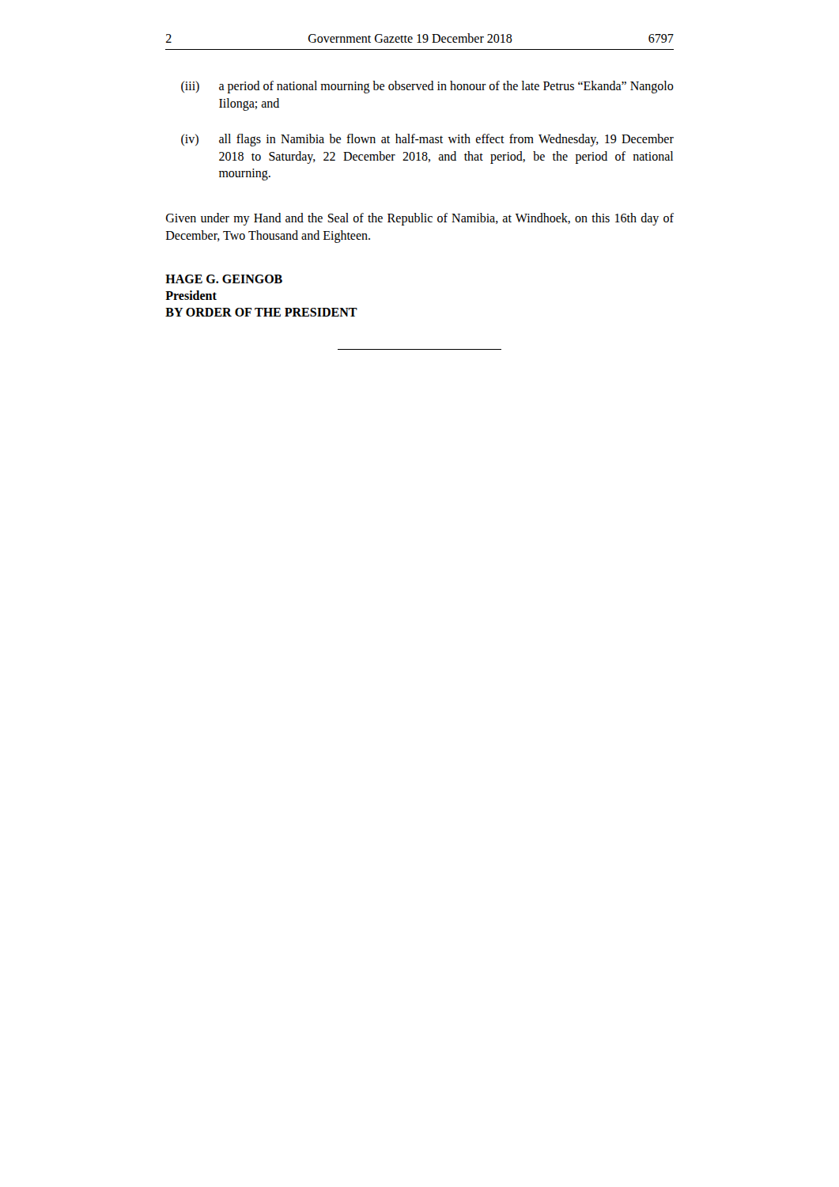2 Government Gazette 19 December 2018 6797
(iii) a period of national mourning be observed in honour of the late Petrus “Ekanda” Nangolo Iilonga; and
(iv) all flags in Namibia be flown at half-mast with effect from Wednesday, 19 December 2018 to Saturday, 22 December 2018, and that period, be the period of national mourning.
Given under my Hand and the Seal of the Republic of Namibia, at Windhoek, on this 16th day of December, Two Thousand and Eighteen.
HAGE G. GEINGOB
President
BY ORDER OF THE PRESIDENT